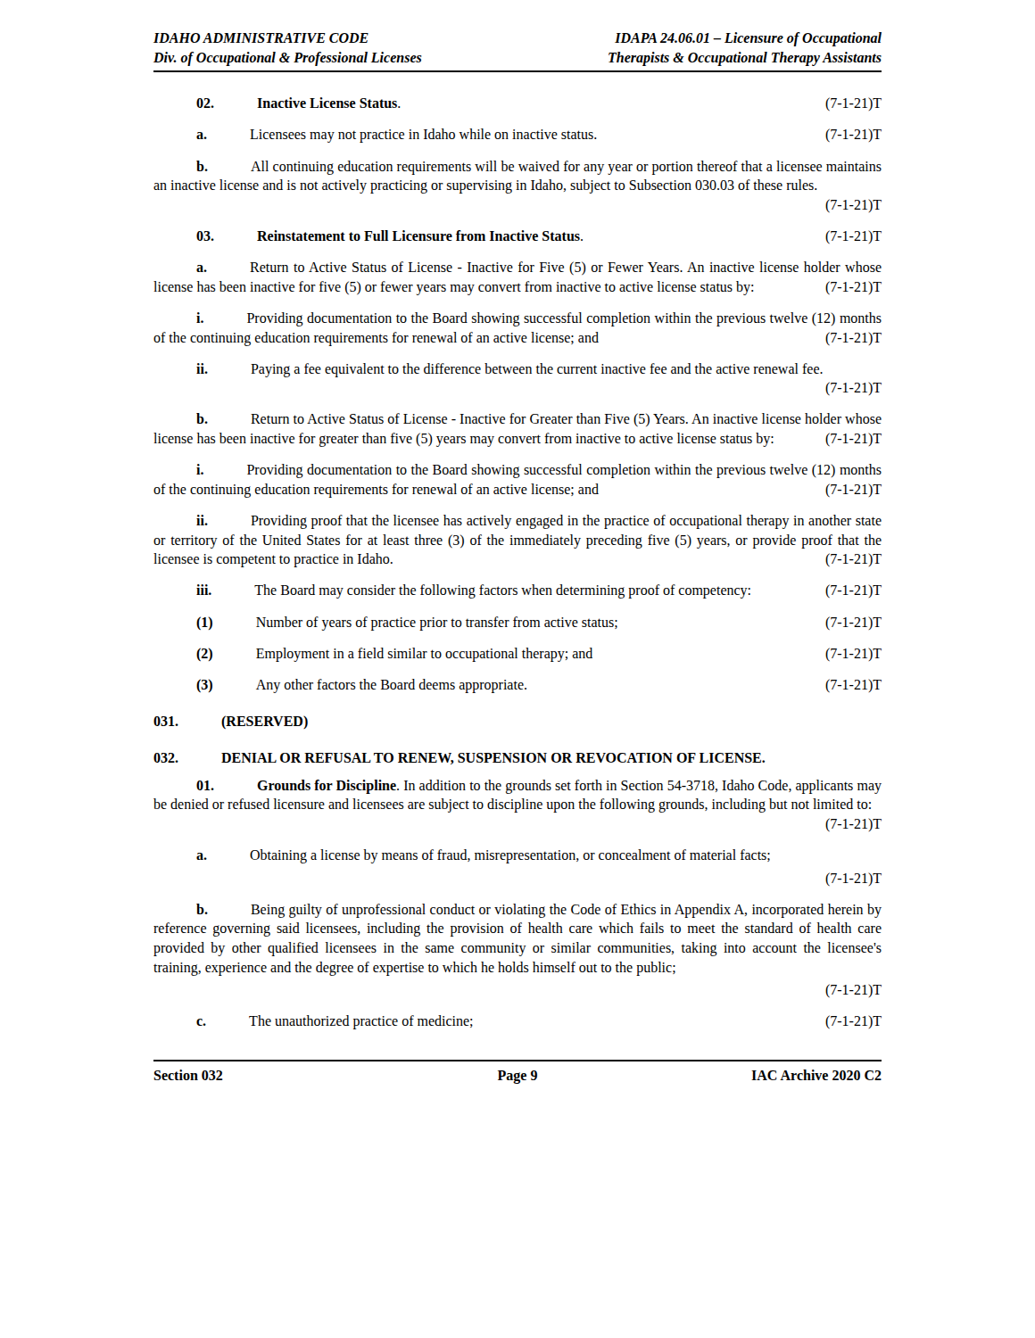| IDAHO ADMINISTRATIVE CODE | IDAPA 24.06.01 – Licensure of Occupational |
| Div. of Occupational & Professional Licenses | Therapists & Occupational Therapy Assistants |
(7-1-21)T 02. Inactive License Status.
(7-1-21)T a. Licensees may not practice in Idaho while on inactive status.
b. All continuing education requirements will be waived for any year or portion thereof that a licensee maintains an inactive license and is not actively practicing or supervising in Idaho, subject to Subsection 030.03 of these rules.(7-1-21)T
(7-1-21)T 03. Reinstatement to Full Licensure from Inactive Status.
a. Return to Active Status of License - Inactive for Five (5) or Fewer Years. An inactive license holder whose license has been inactive for five (5) or fewer years may convert from inactive to active license status by:(7-1-21)T
i. Providing documentation to the Board showing successful completion within the previous twelve (12) months of the continuing education requirements for renewal of an active license; and(7-1-21)T
ii. Paying a fee equivalent to the difference between the current inactive fee and the active renewal fee.(7-1-21)T
b. Return to Active Status of License - Inactive for Greater than Five (5) Years. An inactive license holder whose license has been inactive for greater than five (5) years may convert from inactive to active license status by:(7-1-21)T
i. Providing documentation to the Board showing successful completion within the previous twelve (12) months of the continuing education requirements for renewal of an active license; and(7-1-21)T
ii. Providing proof that the licensee has actively engaged in the practice of occupational therapy in another state or territory of the United States for at least three (3) of the immediately preceding five (5) years, or provide proof that the licensee is competent to practice in Idaho.(7-1-21)T
iii. The Board may consider the following factors when determining proof of competency:(7-1-21)T
(1) Number of years of practice prior to transfer from active status;(7-1-21)T
(2) Employment in a field similar to occupational therapy; and(7-1-21)T
(3) Any other factors the Board deems appropriate.(7-1-21)T
031. (RESERVED)
032. DENIAL OR REFUSAL TO RENEW, SUSPENSION OR REVOCATION OF LICENSE.
01. Grounds for Discipline. In addition to the grounds set forth in Section 54-3718, Idaho Code, applicants may be denied or refused licensure and licensees are subject to discipline upon the following grounds, including but not limited to:(7-1-21)T
a. Obtaining a license by means of fraud, misrepresentation, or concealment of material facts;
(7-1-21)T
b. Being guilty of unprofessional conduct or violating the Code of Ethics in Appendix A, incorporated herein by reference governing said licensees, including the provision of health care which fails to meet the standard of health care provided by other qualified licensees in the same community or similar communities, taking into account the licensee's training, experience and the degree of expertise to which he holds himself out to the public;
(7-1-21)T
(7-1-21)T c. The unauthorized practice of medicine;
| Section 032 | Page 9 | IAC Archive 2020 C2 |